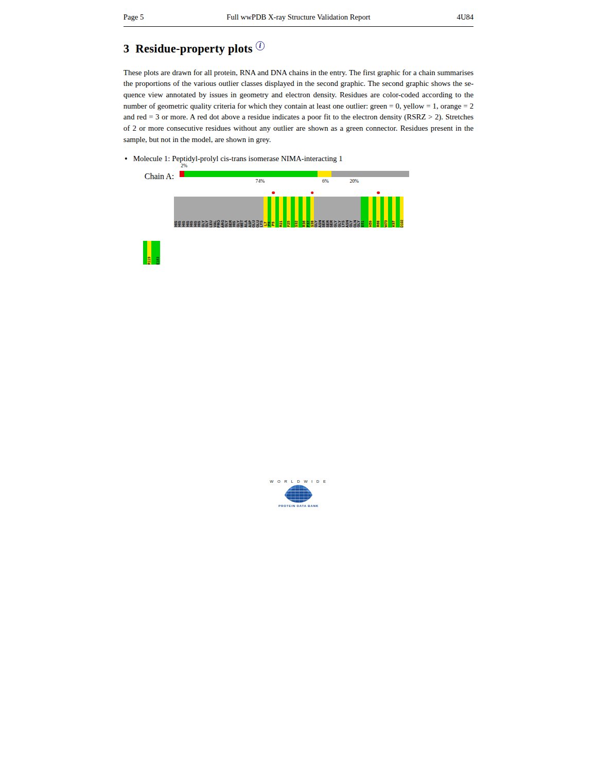Page 5
Full wwPDB X-ray Structure Validation Report
4U84
3 Residue-property plots i
These plots are drawn for all protein, RNA and DNA chains in the entry. The first graphic for a chain summarises the proportions of the various outlier classes displayed in the second graphic. The second graphic shows the sequence view annotated by issues in geometry and electron density. Residues are color-coded according to the number of geometric quality criteria for which they contain at least one outlier: green = 0, yellow = 1, orange = 2 and red = 3 or more. A red dot above a residue indicates a poor fit to the electron density (RSRZ > 2). Stretches of 2 or more consecutive residues without any outlier are shown as a green connector. Residues present in the sample, but not in the model, are shown in grey.
Molecule 1: Peptidyl-prolyl cis-trans isomerase NIMA-interacting 1
Chain A:
2%
74% 6% 20%
HIS
HIS
HIS
HIS
HIS
HIS
HIS
GLY
GLY
LEU
VAL
PRO
ARG
GLY
SER
HIS
GLY
MET
ALA
ASP
GLU
GLU
LYS
L7
P8
P9
R21
F25
S32
R36
P37
S38
GLY
ASN
SER
SER
SER
GLY
GLY
LYS
ASN
GLY
GLN
GLY
E51
H59
R68
W73
K97
D102
R119
E163
W O R L D W I D E
PROTEIN DATA BANK